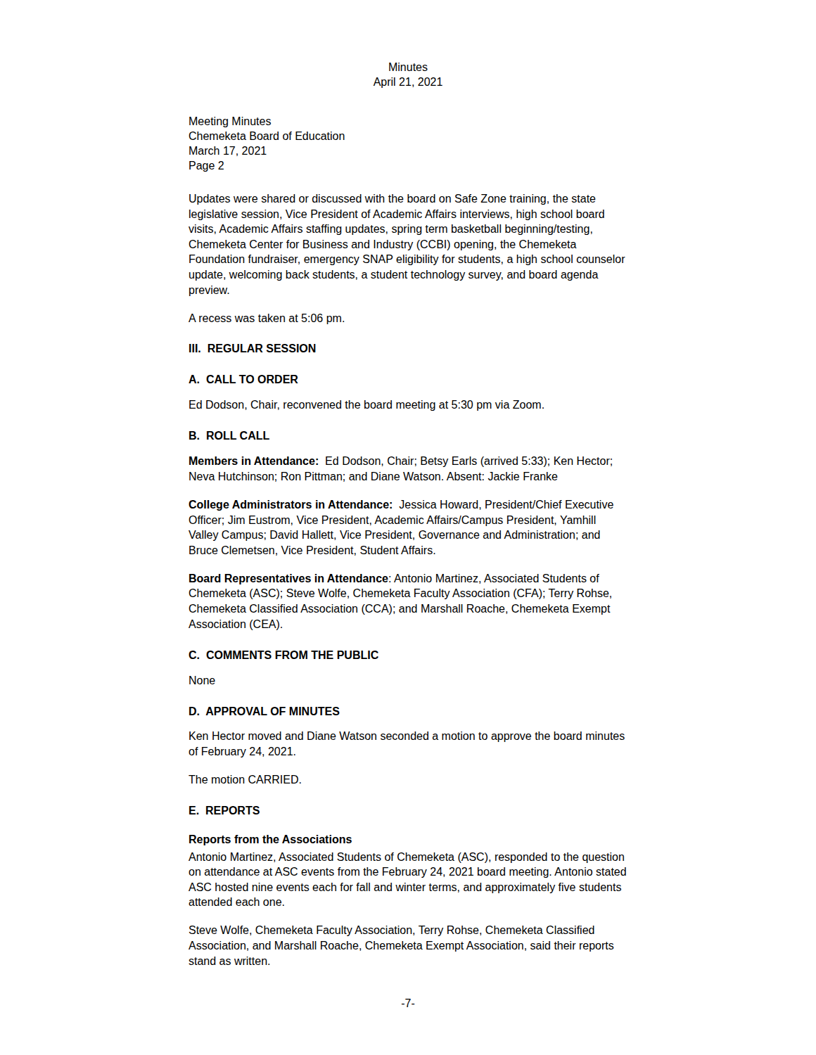Minutes
April 21, 2021
Meeting Minutes
Chemeketa Board of Education
March 17, 2021
Page 2
Updates were shared or discussed with the board on Safe Zone training, the state legislative session, Vice President of Academic Affairs interviews, high school board visits, Academic Affairs staffing updates, spring term basketball beginning/testing, Chemeketa Center for Business and Industry (CCBI) opening, the Chemeketa Foundation fundraiser, emergency SNAP eligibility for students, a high school counselor update, welcoming back students, a student technology survey, and board agenda preview.
A recess was taken at 5:06 pm.
III. REGULAR SESSION
A. CALL TO ORDER
Ed Dodson, Chair, reconvened the board meeting at 5:30 pm via Zoom.
B. ROLL CALL
Members in Attendance: Ed Dodson, Chair; Betsy Earls (arrived 5:33); Ken Hector; Neva Hutchinson; Ron Pittman; and Diane Watson. Absent: Jackie Franke
College Administrators in Attendance: Jessica Howard, President/Chief Executive Officer; Jim Eustrom, Vice President, Academic Affairs/Campus President, Yamhill Valley Campus; David Hallett, Vice President, Governance and Administration; and Bruce Clemetsen, Vice President, Student Affairs.
Board Representatives in Attendance: Antonio Martinez, Associated Students of Chemeketa (ASC); Steve Wolfe, Chemeketa Faculty Association (CFA); Terry Rohse, Chemeketa Classified Association (CCA); and Marshall Roache, Chemeketa Exempt Association (CEA).
C. COMMENTS FROM THE PUBLIC
None
D. APPROVAL OF MINUTES
Ken Hector moved and Diane Watson seconded a motion to approve the board minutes of February 24, 2021.
The motion CARRIED.
E. REPORTS
Reports from the Associations
Antonio Martinez, Associated Students of Chemeketa (ASC), responded to the question on attendance at ASC events from the February 24, 2021 board meeting. Antonio stated ASC hosted nine events each for fall and winter terms, and approximately five students attended each one.
Steve Wolfe, Chemeketa Faculty Association, Terry Rohse, Chemeketa Classified Association, and Marshall Roache, Chemeketa Exempt Association, said their reports stand as written.
-7-